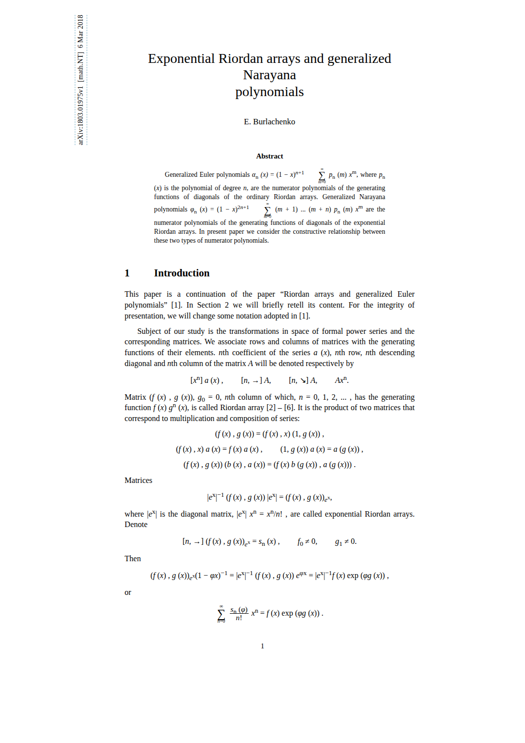arXiv:1803.01975v1 [math.NT] 6 Mar 2018
Exponential Riordan arrays and generalized Narayana
polynomials
E. Burlachenko
Abstract
Generalized Euler polynomials αn (x) = (1 − x)n+1 ∞∑m=0 pn (m) xm, where pn (x) is the polynomial of degree n, are the numerator polynomials of the generating functions of diagonals of the ordinary Riordan arrays. Generalized Narayana polynomials φn (x) = (1 − x)2n+1 ∞∑m=0 (m + 1) ... (m + n) pn (m) xm are the numerator polynomials of the generating functions of diagonals of the exponential Riordan arrays. In present paper we consider the constructive relationship between these two types of numerator polynomials.
1 Introduction
This paper is a continuation of the paper “Riordan arrays and generalized Euler polynomials” [1]. In Section 2 we will briefly retell its content. For the integrity of presentation, we will change some notation adopted in [1].
Subject of our study is the transformations in space of formal power series and the corresponding matrices. We associate rows and columns of matrices with the generating functions of their elements. nth coefficient of the series a (x), nth row, nth descending diagonal and nth column of the matrix A will be denoted respectively by
[xn] a (x) , [n, →] A, [n, ↘] A, Axn.
Matrix (f (x) , g (x)), g0 = 0, nth column of which, n = 0, 1, 2, ... , has the generating function f (x) gn (x), is called Riordan array [2] – [6]. It is the product of two matrices that correspond to multiplication and composition of series:
(f (x) , g (x)) = (f (x) , x) (1, g (x)) ,
(f (x) , x) a (x) = f (x) a (x) , (1, g (x)) a (x) = a (g (x)) ,
(f (x) , g (x)) (b (x) , a (x)) = (f (x) b (g (x)) , a (g (x))) .
Matrices
|ex|−1 (f (x) , g (x)) |ex| = (f (x) , g (x))ex,
where |ex| is the diagonal matrix, |ex| xn = xn/n! , are called exponential Riordan arrays. Denote
[n, →] (f (x) , g (x))ex = sn (x) , f0 ≠ 0, g1 ≠ 0.
Then
(f (x) , g (x))ex(1 − φx)−1 = |ex|−1 (f (x) , g (x)) eφx = |ex|−1f (x) exp (φg (x)) ,
or
∞∑n=0 sn (φ) n! xn = f (x) exp (φg (x)) .
1